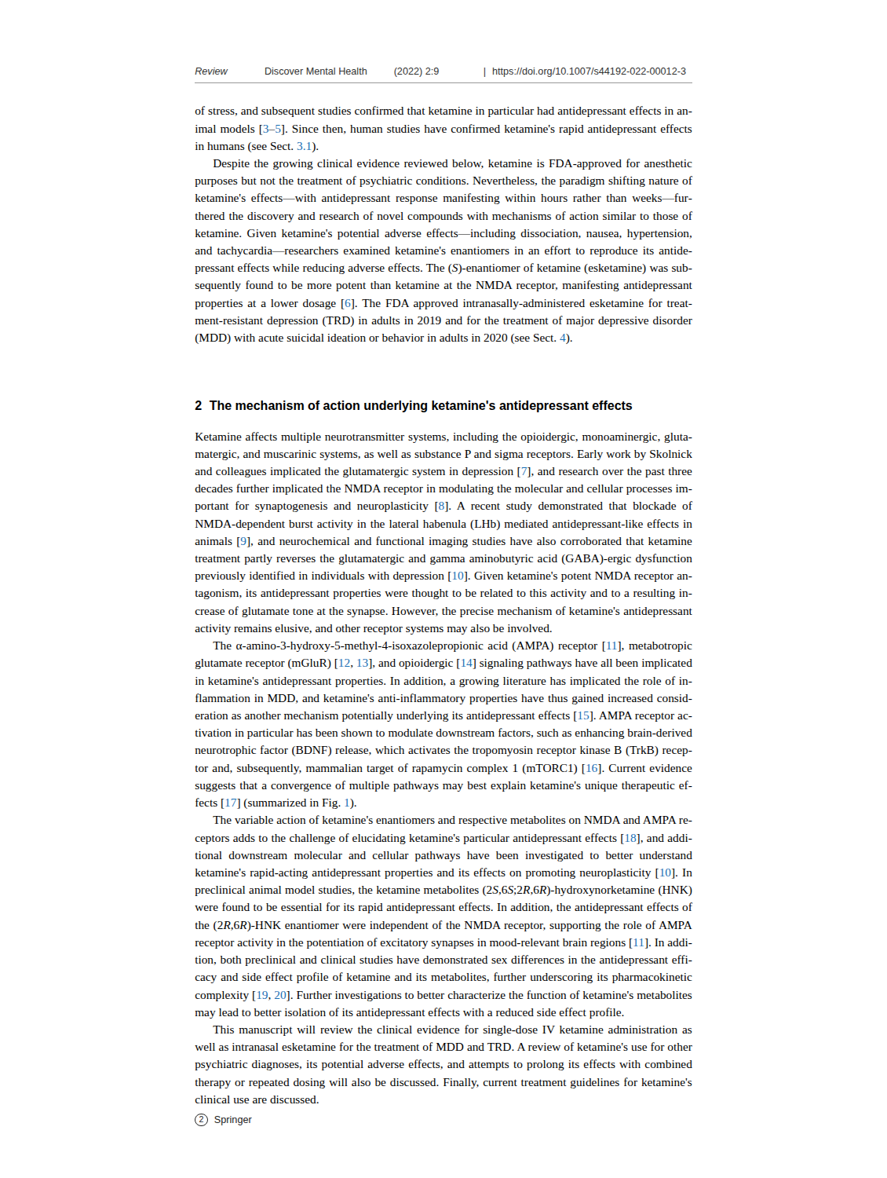Review
Discover Mental Health
(2022) 2:9
|https://doi.org/10.1007/s44192-022-00012-3
of stress, and subsequent studies confirmed that ketamine in particular had antidepressant effects in animal models [3–5]. Since then, human studies have confirmed ketamine's rapid antidepressant effects in humans (see Sect. 3.1).
Despite the growing clinical evidence reviewed below, ketamine is FDA-approved for anesthetic purposes but not the treatment of psychiatric conditions. Nevertheless, the paradigm shifting nature of ketamine's effects—with antidepressant response manifesting within hours rather than weeks—furthered the discovery and research of novel compounds with mechanisms of action similar to those of ketamine. Given ketamine's potential adverse effects—including dissociation, nausea, hypertension, and tachycardia—researchers examined ketamine's enantiomers in an effort to reproduce its antidepressant effects while reducing adverse effects. The (S)-enantiomer of ketamine (esketamine) was subsequently found to be more potent than ketamine at the NMDA receptor, manifesting antidepressant properties at a lower dosage [6]. The FDA approved intranasally-administered esketamine for treatment-resistant depression (TRD) in adults in 2019 and for the treatment of major depressive disorder (MDD) with acute suicidal ideation or behavior in adults in 2020 (see Sect. 4).
2 The mechanism of action underlying ketamine's antidepressant effects
Ketamine affects multiple neurotransmitter systems, including the opioidergic, monoaminergic, glutamatergic, and muscarinic systems, as well as substance P and sigma receptors. Early work by Skolnick and colleagues implicated the glutamatergic system in depression [7], and research over the past three decades further implicated the NMDA receptor in modulating the molecular and cellular processes important for synaptogenesis and neuroplasticity [8]. A recent study demonstrated that blockade of NMDA-dependent burst activity in the lateral habenula (LHb) mediated antidepressant-like effects in animals [9], and neurochemical and functional imaging studies have also corroborated that ketamine treatment partly reverses the glutamatergic and gamma aminobutyric acid (GABA)-ergic dysfunction previously identified in individuals with depression [10]. Given ketamine's potent NMDA receptor antagonism, its antidepressant properties were thought to be related to this activity and to a resulting increase of glutamate tone at the synapse. However, the precise mechanism of ketamine's antidepressant activity remains elusive, and other receptor systems may also be involved.
The α-amino-3-hydroxy-5-methyl-4-isoxazolepropionic acid (AMPA) receptor [11], metabotropic glutamate receptor (mGluR) [12, 13], and opioidergic [14] signaling pathways have all been implicated in ketamine's antidepressant properties. In addition, a growing literature has implicated the role of inflammation in MDD, and ketamine's anti-inflammatory properties have thus gained increased consideration as another mechanism potentially underlying its antidepressant effects [15]. AMPA receptor activation in particular has been shown to modulate downstream factors, such as enhancing brain-derived neurotrophic factor (BDNF) release, which activates the tropomyosin receptor kinase B (TrkB) receptor and, subsequently, mammalian target of rapamycin complex 1 (mTORC1) [16]. Current evidence suggests that a convergence of multiple pathways may best explain ketamine's unique therapeutic effects [17] (summarized in Fig. 1).
The variable action of ketamine's enantiomers and respective metabolites on NMDA and AMPA receptors adds to the challenge of elucidating ketamine's particular antidepressant effects [18], and additional downstream molecular and cellular pathways have been investigated to better understand ketamine's rapid-acting antidepressant properties and its effects on promoting neuroplasticity [10]. In preclinical animal model studies, the ketamine metabolites (2S,6S;2R,6R)-hydroxynorketamine (HNK) were found to be essential for its rapid antidepressant effects. In addition, the antidepressant effects of the (2R,6R)-HNK enantiomer were independent of the NMDA receptor, supporting the role of AMPA receptor activity in the potentiation of excitatory synapses in mood-relevant brain regions [11]. In addition, both preclinical and clinical studies have demonstrated sex differences in the antidepressant efficacy and side effect profile of ketamine and its metabolites, further underscoring its pharmacokinetic complexity [19, 20]. Further investigations to better characterize the function of ketamine's metabolites may lead to better isolation of its antidepressant effects with a reduced side effect profile.
This manuscript will review the clinical evidence for single-dose IV ketamine administration as well as intranasal esketamine for the treatment of MDD and TRD. A review of ketamine's use for other psychiatric diagnoses, its potential adverse effects, and attempts to prolong its effects with combined therapy or repeated dosing will also be discussed. Finally, current treatment guidelines for ketamine's clinical use are discussed.
Springer